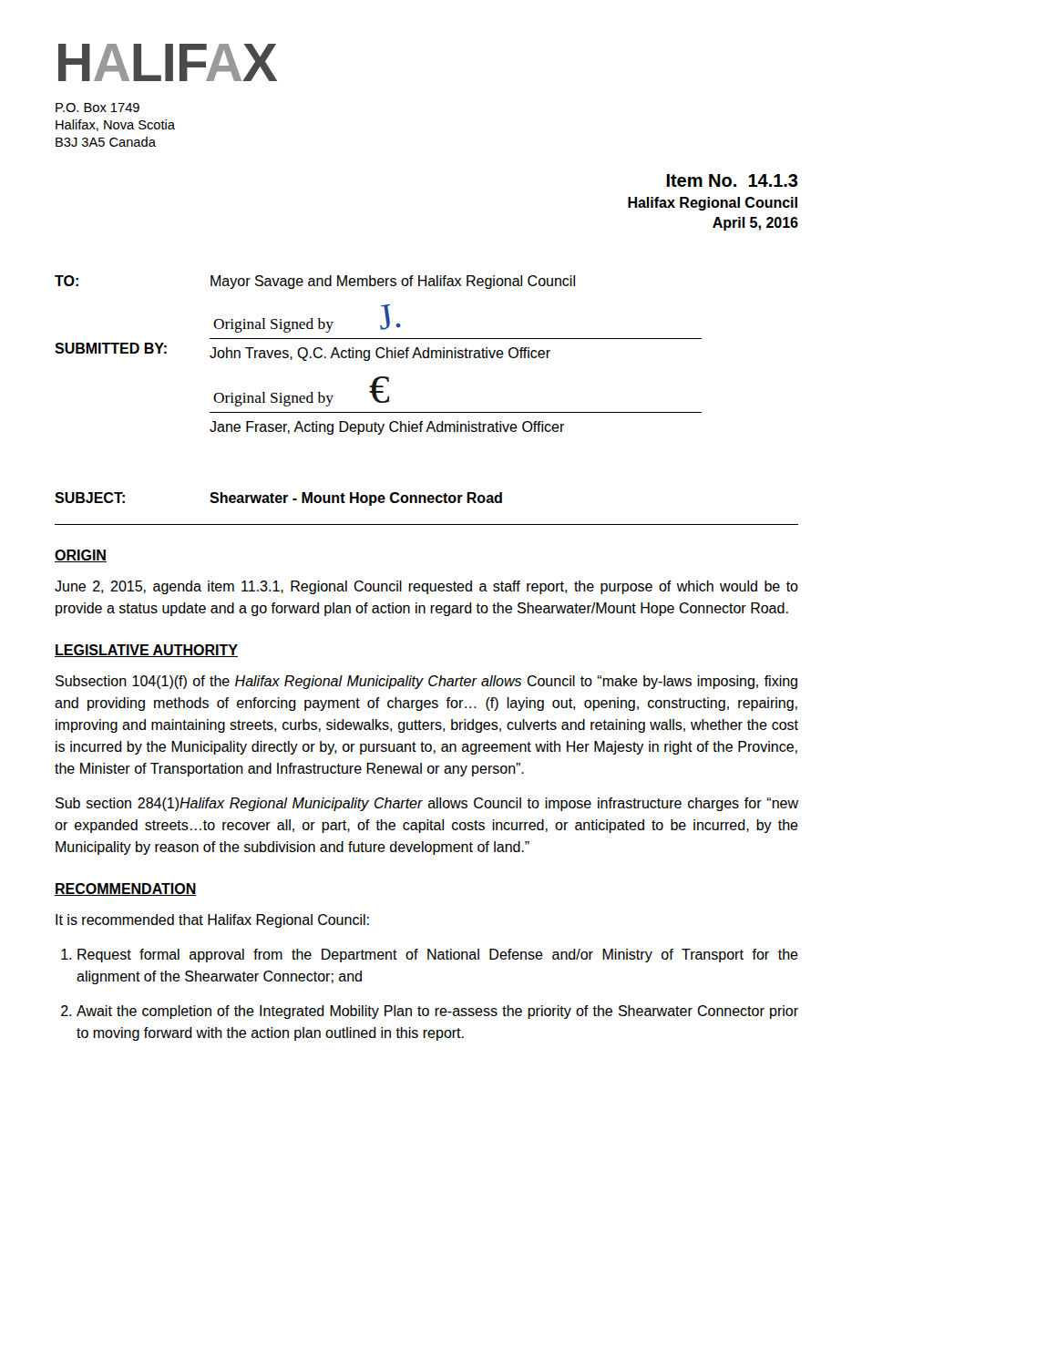HALIF AX
P.O. Box 1749
Halifax, Nova Scotia
B3J 3A5 Canada
Item No. 14.1.3
Halifax Regional Council
April 5, 2016
| TO: | Mayor Savage and Members of Halifax Regional Council |
| SUBMITTED BY: | Original Signed by J. John Traves, Q.C. Acting Chief Administrative Officer Original Signed by € Jane Fraser, Acting Deputy Chief Administrative Officer |
| SUBJECT: | Shearwater - Mount Hope Connector Road |
ORIGIN
June 2, 2015, agenda item 11.3.1, Regional Council requested a staff report, the purpose of which would be to provide a status update and a go forward plan of action in regard to the Shearwater/Mount Hope Connector Road.
LEGISLATIVE AUTHORITY
Subsection 104(1)(f) of the Halifax Regional Municipality Charter allows Council to “make by-laws imposing, fixing and providing methods of enforcing payment of charges for… (f) laying out, opening, constructing, repairing, improving and maintaining streets, curbs, sidewalks, gutters, bridges, culverts and retaining walls, whether the cost is incurred by the Municipality directly or by, or pursuant to, an agreement with Her Majesty in right of the Province, the Minister of Transportation and Infrastructure Renewal or any person”.
Sub section 284(1)Halifax Regional Municipality Charter allows Council to impose infrastructure charges for “new or expanded streets…to recover all, or part, of the capital costs incurred, or anticipated to be incurred, by the Municipality by reason of the subdivision and future development of land.”
RECOMMENDATION
It is recommended that Halifax Regional Council:
Request formal approval from the Department of National Defense and/or Ministry of Transport for the alignment of the Shearwater Connector; and
Await the completion of the Integrated Mobility Plan to re-assess the priority of the Shearwater Connector prior to moving forward with the action plan outlined in this report.